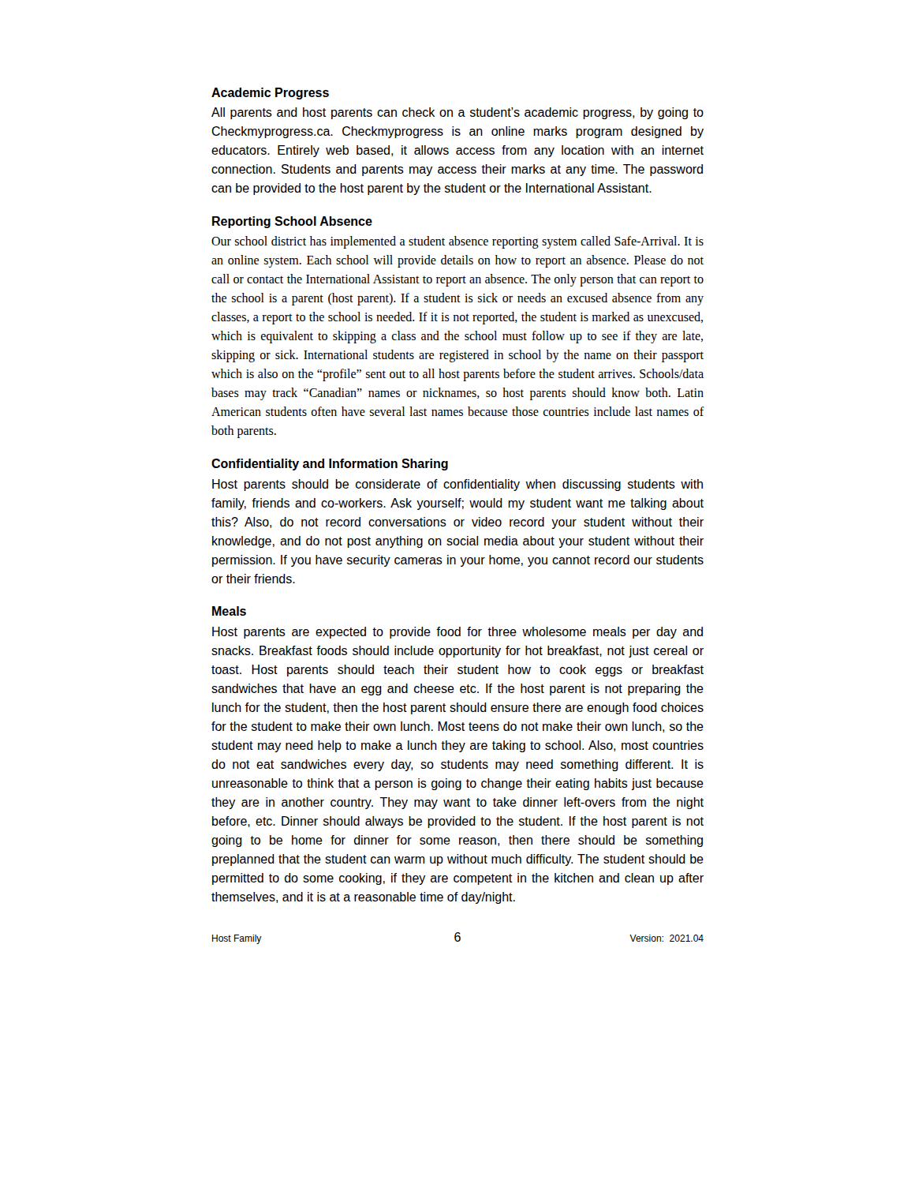Academic Progress
All parents and host parents can check on a student’s academic progress, by going to Checkmyprogress.ca. Checkmyprogress is an online marks program designed by educators. Entirely web based, it allows access from any location with an internet connection. Students and parents may access their marks at any time. The password can be provided to the host parent by the student or the International Assistant.
Reporting School Absence
Our school district has implemented a student absence reporting system called Safe-Arrival. It is an online system. Each school will provide details on how to report an absence. Please do not call or contact the International Assistant to report an absence. The only person that can report to the school is a parent (host parent). If a student is sick or needs an excused absence from any classes, a report to the school is needed. If it is not reported, the student is marked as unexcused, which is equivalent to skipping a class and the school must follow up to see if they are late, skipping or sick. International students are registered in school by the name on their passport which is also on the “profile” sent out to all host parents before the student arrives. Schools/data bases may track “Canadian” names or nicknames, so host parents should know both. Latin American students often have several last names because those countries include last names of both parents.
Confidentiality and Information Sharing
Host parents should be considerate of confidentiality when discussing students with family, friends and co-workers. Ask yourself; would my student want me talking about this? Also, do not record conversations or video record your student without their knowledge, and do not post anything on social media about your student without their permission. If you have security cameras in your home, you cannot record our students or their friends.
Meals
Host parents are expected to provide food for three wholesome meals per day and snacks. Breakfast foods should include opportunity for hot breakfast, not just cereal or toast. Host parents should teach their student how to cook eggs or breakfast sandwiches that have an egg and cheese etc. If the host parent is not preparing the lunch for the student, then the host parent should ensure there are enough food choices for the student to make their own lunch. Most teens do not make their own lunch, so the student may need help to make a lunch they are taking to school. Also, most countries do not eat sandwiches every day, so students may need something different. It is unreasonable to think that a person is going to change their eating habits just because they are in another country. They may want to take dinner left-overs from the night before, etc. Dinner should always be provided to the student. If the host parent is not going to be home for dinner for some reason, then there should be something preplanned that the student can warm up without much difficulty. The student should be permitted to do some cooking, if they are competent in the kitchen and clean up after themselves, and it is at a reasonable time of day/night.
Host Family 6 Version: 2021.04